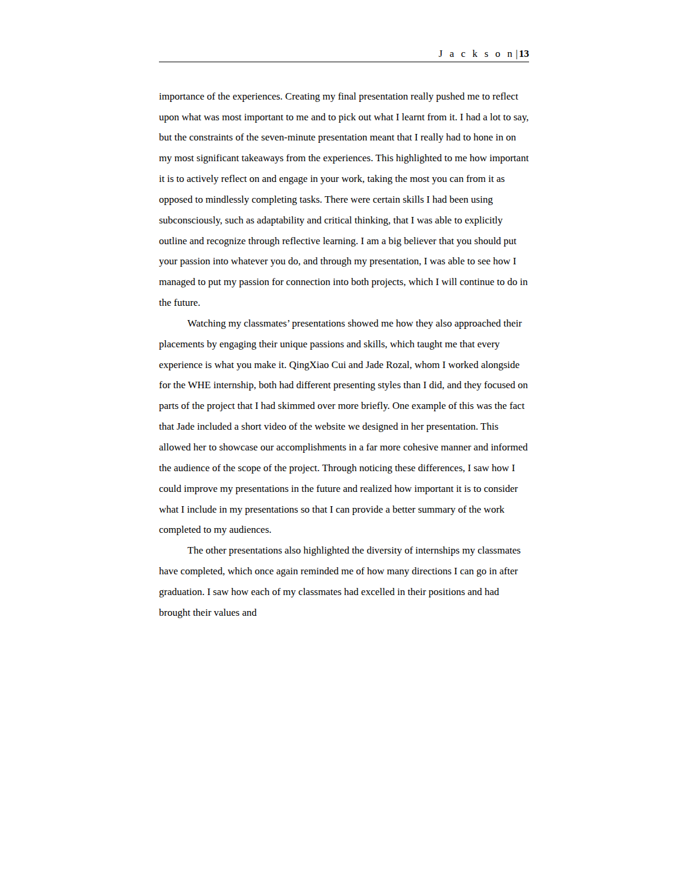J a c k s o n|13
importance of the experiences. Creating my final presentation really pushed me to reflect upon what was most important to me and to pick out what I learnt from it. I had a lot to say, but the constraints of the seven-minute presentation meant that I really had to hone in on my most significant takeaways from the experiences. This highlighted to me how important it is to actively reflect on and engage in your work, taking the most you can from it as opposed to mindlessly completing tasks. There were certain skills I had been using subconsciously, such as adaptability and critical thinking, that I was able to explicitly outline and recognize through reflective learning. I am a big believer that you should put your passion into whatever you do, and through my presentation, I was able to see how I managed to put my passion for connection into both projects, which I will continue to do in the future.
Watching my classmates’ presentations showed me how they also approached their placements by engaging their unique passions and skills, which taught me that every experience is what you make it. QingXiao Cui and Jade Rozal, whom I worked alongside for the WHE internship, both had different presenting styles than I did, and they focused on parts of the project that I had skimmed over more briefly. One example of this was the fact that Jade included a short video of the website we designed in her presentation. This allowed her to showcase our accomplishments in a far more cohesive manner and informed the audience of the scope of the project. Through noticing these differences, I saw how I could improve my presentations in the future and realized how important it is to consider what I include in my presentations so that I can provide a better summary of the work completed to my audiences.
The other presentations also highlighted the diversity of internships my classmates have completed, which once again reminded me of how many directions I can go in after graduation. I saw how each of my classmates had excelled in their positions and had brought their values and